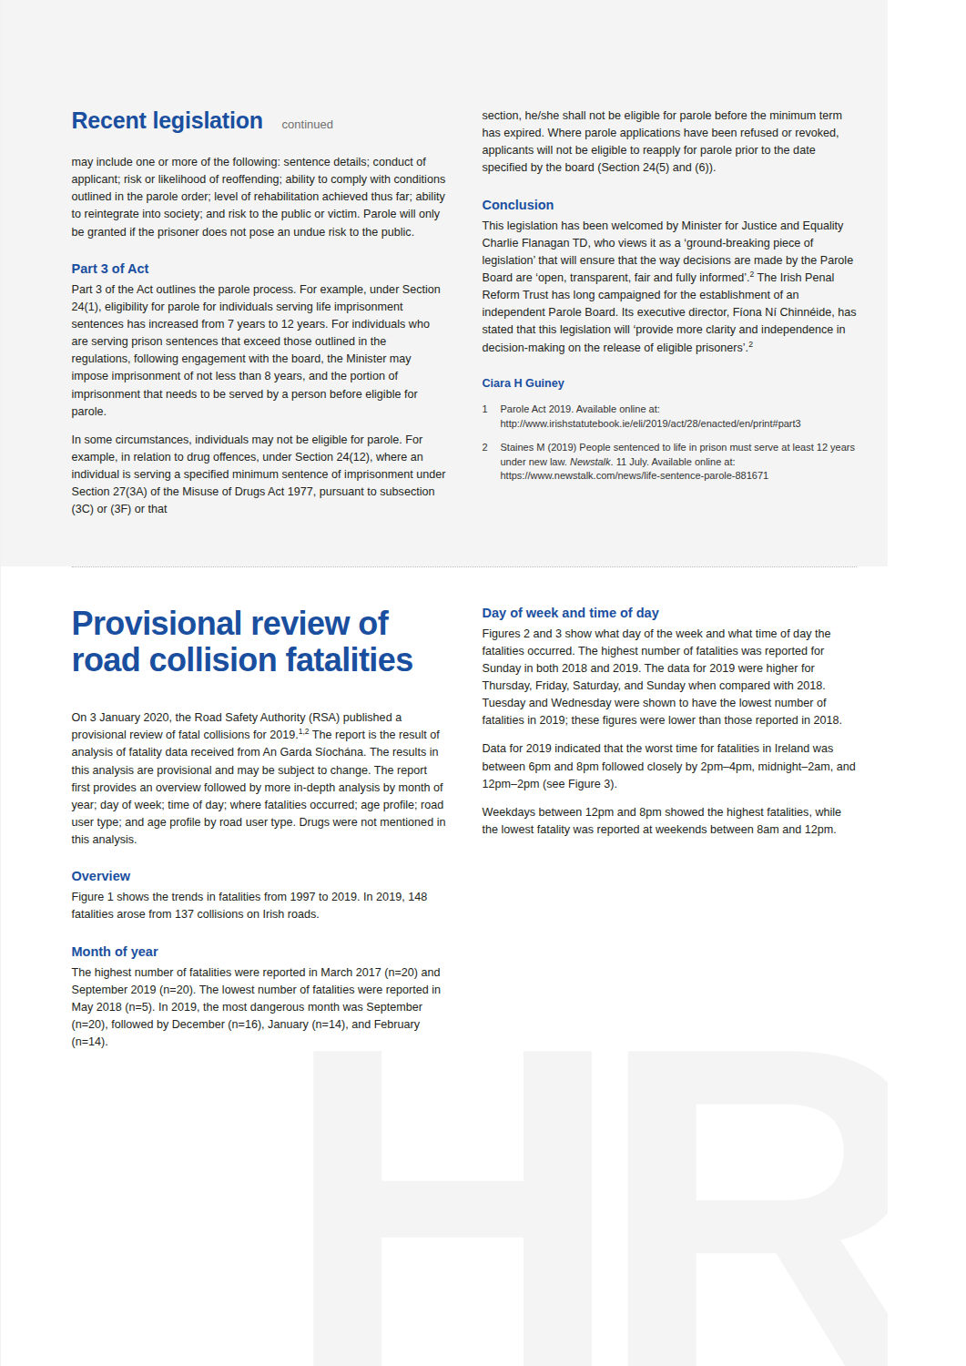HR
13
Issue 73 | Spring 2020 drugnet IRELAND
Recent legislation continued
may include one or more of the following: sentence details; conduct of applicant; risk or likelihood of reoffending; ability to comply with conditions outlined in the parole order; level of rehabilitation achieved thus far; ability to reintegrate into society; and risk to the public or victim. Parole will only be granted if the prisoner does not pose an undue risk to the public.
Part 3 of Act
Part 3 of the Act outlines the parole process. For example, under Section 24(1), eligibility for parole for individuals serving life imprisonment sentences has increased from 7 years to 12 years. For individuals who are serving prison sentences that exceed those outlined in the regulations, following engagement with the board, the Minister may impose imprisonment of not less than 8 years, and the portion of imprisonment that needs to be served by a person before eligible for parole.
In some circumstances, individuals may not be eligible for parole. For example, in relation to drug offences, under Section 24(12), where an individual is serving a specified minimum sentence of imprisonment under Section 27(3A) of the Misuse of Drugs Act 1977, pursuant to subsection (3C) or (3F) or that
section, he/she shall not be eligible for parole before the minimum term has expired. Where parole applications have been refused or revoked, applicants will not be eligible to reapply for parole prior to the date specified by the board (Section 24(5) and (6)).
Conclusion
This legislation has been welcomed by Minister for Justice and Equality Charlie Flanagan TD, who views it as a ‘ground-breaking piece of legislation’ that will ensure that the way decisions are made by the Parole Board are ‘open, transparent, fair and fully informed’.2 The Irish Penal Reform Trust has long campaigned for the establishment of an independent Parole Board. Its executive director, Fíona Ní Chinnéide, has stated that this legislation will ‘provide more clarity and independence in decision-making on the release of eligible prisoners’.2
Ciara H Guiney
Parole Act 2019. Available online at: http://www.irishstatutebook.ie/eli/2019/act/28/enacted/en/print#part3
Staines M (2019) People sentenced to life in prison must serve at least 12 years under new law. Newstalk. 11 July. Available online at: https://www.newstalk.com/news/life-sentence-parole-881671
Provisional review of road collision fatalities
On 3 January 2020, the Road Safety Authority (RSA) published a provisional review of fatal collisions for 2019.1,2 The report is the result of analysis of fatality data received from An Garda Síochána. The results in this analysis are provisional and may be subject to change. The report first provides an overview followed by more in-depth analysis by month of year; day of week; time of day; where fatalities occurred; age profile; road user type; and age profile by road user type. Drugs were not mentioned in this analysis.
Overview
Figure 1 shows the trends in fatalities from 1997 to 2019. In 2019, 148 fatalities arose from 137 collisions on Irish roads.
Month of year
The highest number of fatalities were reported in March 2017 (n=20) and September 2019 (n=20). The lowest number of fatalities were reported in May 2018 (n=5). In 2019, the most dangerous month was September (n=20), followed by December (n=16), January (n=14), and February (n=14).
Day of week and time of day
Figures 2 and 3 show what day of the week and what time of day the fatalities occurred. The highest number of fatalities was reported for Sunday in both 2018 and 2019. The data for 2019 were higher for Thursday, Friday, Saturday, and Sunday when compared with 2018. Tuesday and Wednesday were shown to have the lowest number of fatalities in 2019; these figures were lower than those reported in 2018.
Data for 2019 indicated that the worst time for fatalities in Ireland was between 6pm and 8pm followed closely by 2pm–4pm, midnight–2am, and 12pm–2pm (see Figure 3).
Weekdays between 12pm and 8pm showed the highest fatalities, while the lowest fatality was reported at weekends between 8am and 12pm.